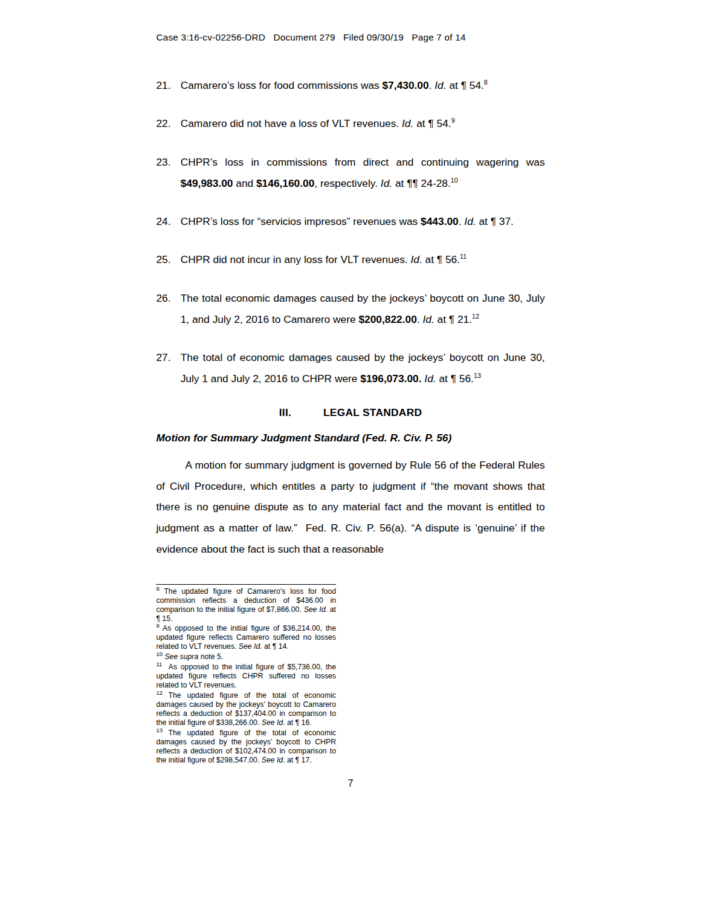Case 3:16-cv-02256-DRD Document 279 Filed 09/30/19 Page 7 of 14
21. Camarero’s loss for food commissions was $7,430.00. Id. at ¶ 54.8
22. Camarero did not have a loss of VLT revenues. Id. at ¶ 54.9
23. CHPR’s loss in commissions from direct and continuing wagering was $49,983.00 and $146,160.00, respectively. Id. at ¶¶ 24-28.10
24. CHPR’s loss for “servicios impresos” revenues was $443.00. Id. at ¶ 37.
25. CHPR did not incur in any loss for VLT revenues. Id. at ¶ 56.11
26. The total economic damages caused by the jockeys’ boycott on June 30, July 1, and July 2, 2016 to Camarero were $200,822.00. Id. at ¶ 21.12
27. The total of economic damages caused by the jockeys’ boycott on June 30, July 1 and July 2, 2016 to CHPR were $196,073.00. Id. at ¶ 56.13
III. LEGAL STANDARD
Motion for Summary Judgment Standard (Fed. R. Civ. P. 56)
A motion for summary judgment is governed by Rule 56 of the Federal Rules of Civil Procedure, which entitles a party to judgment if “the movant shows that there is no genuine dispute as to any material fact and the movant is entitled to judgment as a matter of law.” Fed. R. Civ. P. 56(a). “A dispute is ‘genuine’ if the evidence about the fact is such that a reasonable
8 The updated figure of Camarero’s loss for food commission reflects a deduction of $436.00 in comparison to the initial figure of $7,866.00. See Id. at ¶ 15.
9 As opposed to the initial figure of $36,214.00, the updated figure reflects Camarero suffered no losses related to VLT revenues. See Id. at ¶ 14.
10 See supra note 5.
11 As opposed to the initial figure of $5,736.00, the updated figure reflects CHPR suffered no losses related to VLT revenues.
12 The updated figure of the total of economic damages caused by the jockeys’ boycott to Camarero reflects a deduction of $137,404.00 in comparison to the initial figure of $338,266.00. See Id. at ¶ 16.
13 The updated figure of the total of economic damages caused by the jockeys’ boycott to CHPR reflects a deduction of $102,474.00 in comparison to the initial figure of $298,547.00. See Id. at ¶ 17.
7